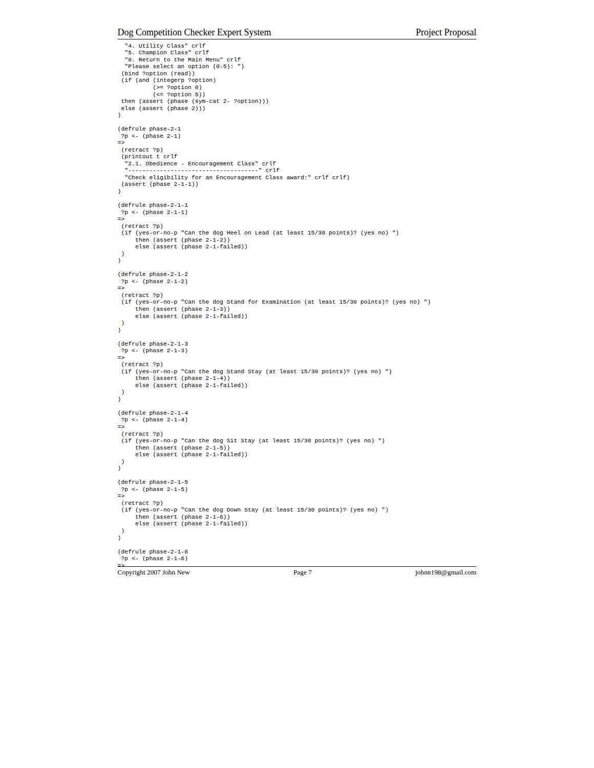Dog Competition Checker Expert System Project Proposal
  "4. Utility Class" crlf
  "5. Champion Class" crlf
  "0. Return to the Main Menu" crlf
  "Please select an option (0-5): ")
 (bind ?option (read))
 (if (and (integerp ?option)
          (>= ?option 0)
          (<= ?option 5))
 then (assert (phase (sym-cat 2- ?option)))
 else (assert (phase 2)))
)

(defrule phase-2-1
 ?p <- (phase 2-1)
=>
 (retract ?p)
 (printout t crlf
  "2.1. Obedience - Encouragement Class" crlf
  "-------------------------------------" crlf
  "Check eligibility for an Encouragement Class award:" crlf crlf)
 (assert (phase 2-1-1))
)

(defrule phase-2-1-1
 ?p <- (phase 2-1-1)
=>
 (retract ?p)
 (if (yes-or-no-p "Can the dog Heel on Lead (at least 15/30 points)? (yes no) ")
     then (assert (phase 2-1-2))
     else (assert (phase 2-1-failed))
 )
)

(defrule phase-2-1-2
 ?p <- (phase 2-1-2)
=>
 (retract ?p)
 (if (yes-or-no-p "Can the dog Stand for Examination (at least 15/30 points)? (yes no) ")
     then (assert (phase 2-1-3))
     else (assert (phase 2-1-failed))
 )
)

(defrule phase-2-1-3
 ?p <- (phase 2-1-3)
=>
 (retract ?p)
 (if (yes-or-no-p "Can the dog Stand Stay (at least 15/30 points)? (yes no) ")
     then (assert (phase 2-1-4))
     else (assert (phase 2-1-failed))
 )
)

(defrule phase-2-1-4
 ?p <- (phase 2-1-4)
=>
 (retract ?p)
 (if (yes-or-no-p "Can the dog Sit Stay (at least 15/30 points)? (yes no) ")
     then (assert (phase 2-1-5))
     else (assert (phase 2-1-failed))
 )
)

(defrule phase-2-1-5
 ?p <- (phase 2-1-5)
=>
 (retract ?p)
 (if (yes-or-no-p "Can the dog Down Stay (at least 15/30 points)? (yes no) ")
     then (assert (phase 2-1-6))
     else (assert (phase 2-1-failed))
 )
)

(defrule phase-2-1-6
 ?p <- (phase 2-1-6)
=>
Copyright 2007 John New Page 7 johnn198@gmail.com